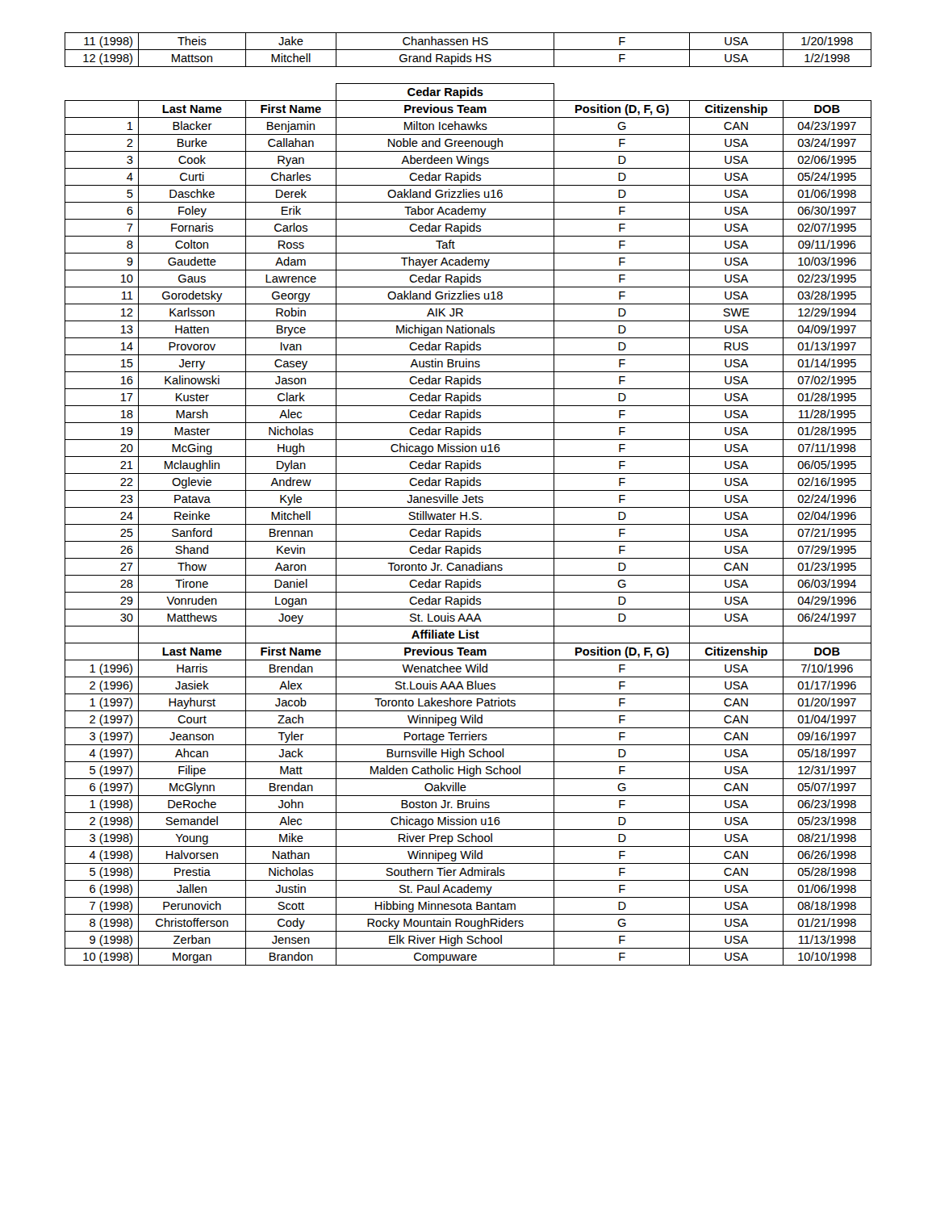| 11 (1998) | Theis | Jake | Chanhassen HS | F | USA | 1/20/1998 |
| 12 (1998) | Mattson | Mitchell | Grand Rapids HS | F | USA | 1/2/1998 |
| | | | Cedar Rapids | | | |
| | Last Name | First Name | Previous Team | Position (D, F, G) | Citizenship | DOB |
| 1 | Blacker | Benjamin | Milton Icehawks | G | CAN | 04/23/1997 |
| 2 | Burke | Callahan | Noble and Greenough | F | USA | 03/24/1997 |
| 3 | Cook | Ryan | Aberdeen Wings | D | USA | 02/06/1995 |
| 4 | Curti | Charles | Cedar Rapids | D | USA | 05/24/1995 |
| 5 | Daschke | Derek | Oakland Grizzlies u16 | D | USA | 01/06/1998 |
| 6 | Foley | Erik | Tabor Academy | F | USA | 06/30/1997 |
| 7 | Fornaris | Carlos | Cedar Rapids | F | USA | 02/07/1995 |
| 8 | Colton | Ross | Taft | F | USA | 09/11/1996 |
| 9 | Gaudette | Adam | Thayer Academy | F | USA | 10/03/1996 |
| 10 | Gaus | Lawrence | Cedar Rapids | F | USA | 02/23/1995 |
| 11 | Gorodetsky | Georgy | Oakland Grizzlies u18 | F | USA | 03/28/1995 |
| 12 | Karlsson | Robin | AIK JR | D | SWE | 12/29/1994 |
| 13 | Hatten | Bryce | Michigan Nationals | D | USA | 04/09/1997 |
| 14 | Provorov | Ivan | Cedar Rapids | D | RUS | 01/13/1997 |
| 15 | Jerry | Casey | Austin Bruins | F | USA | 01/14/1995 |
| 16 | Kalinowski | Jason | Cedar Rapids | F | USA | 07/02/1995 |
| 17 | Kuster | Clark | Cedar Rapids | D | USA | 01/28/1995 |
| 18 | Marsh | Alec | Cedar Rapids | F | USA | 11/28/1995 |
| 19 | Master | Nicholas | Cedar Rapids | F | USA | 01/28/1995 |
| 20 | McGing | Hugh | Chicago Mission u16 | F | USA | 07/11/1998 |
| 21 | Mclaughlin | Dylan | Cedar Rapids | F | USA | 06/05/1995 |
| 22 | Oglevie | Andrew | Cedar Rapids | F | USA | 02/16/1995 |
| 23 | Patava | Kyle | Janesville Jets | F | USA | 02/24/1996 |
| 24 | Reinke | Mitchell | Stillwater H.S. | D | USA | 02/04/1996 |
| 25 | Sanford | Brennan | Cedar Rapids | F | USA | 07/21/1995 |
| 26 | Shand | Kevin | Cedar Rapids | F | USA | 07/29/1995 |
| 27 | Thow | Aaron | Toronto Jr. Canadians | D | CAN | 01/23/1995 |
| 28 | Tirone | Daniel | Cedar Rapids | G | USA | 06/03/1994 |
| 29 | Vonruden | Logan | Cedar Rapids | D | USA | 04/29/1996 |
| 30 | Matthews | Joey | St. Louis AAA | D | USA | 06/24/1997 |
| | | | Affiliate List | | | |
| | Last Name | First Name | Previous Team | Position (D, F, G) | Citizenship | DOB |
| 1 (1996) | Harris | Brendan | Wenatchee Wild | F | USA | 7/10/1996 |
| 2 (1996) | Jasiek | Alex | St.Louis AAA Blues | F | USA | 01/17/1996 |
| 1 (1997) | Hayhurst | Jacob | Toronto Lakeshore Patriots | F | CAN | 01/20/1997 |
| 2 (1997) | Court | Zach | Winnipeg Wild | F | CAN | 01/04/1997 |
| 3 (1997) | Jeanson | Tyler | Portage Terriers | F | CAN | 09/16/1997 |
| 4 (1997) | Ahcan | Jack | Burnsville High School | D | USA | 05/18/1997 |
| 5 (1997) | Filipe | Matt | Malden Catholic High School | F | USA | 12/31/1997 |
| 6 (1997) | McGlynn | Brendan | Oakville | G | CAN | 05/07/1997 |
| 1 (1998) | DeRoche | John | Boston Jr. Bruins | F | USA | 06/23/1998 |
| 2 (1998) | Semandel | Alec | Chicago Mission u16 | D | USA | 05/23/1998 |
| 3 (1998) | Young | Mike | River Prep School | D | USA | 08/21/1998 |
| 4 (1998) | Halvorsen | Nathan | Winnipeg Wild | F | CAN | 06/26/1998 |
| 5 (1998) | Prestia | Nicholas | Southern Tier Admirals | F | CAN | 05/28/1998 |
| 6 (1998) | Jallen | Justin | St. Paul Academy | F | USA | 01/06/1998 |
| 7 (1998) | Perunovich | Scott | Hibbing Minnesota Bantam | D | USA | 08/18/1998 |
| 8 (1998) | Christofferson | Cody | Rocky Mountain RoughRiders | G | USA | 01/21/1998 |
| 9 (1998) | Zerban | Jensen | Elk River High School | F | USA | 11/13/1998 |
| 10 (1998) | Morgan | Brandon | Compuware | F | USA | 10/10/1998 |